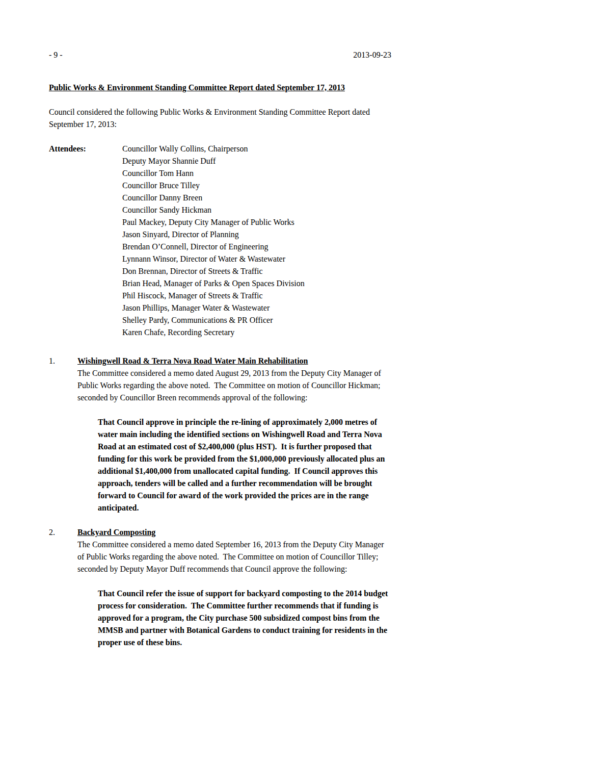- 9 - 2013-09-23
Public Works & Environment Standing Committee Report dated September 17, 2013
Council considered the following Public Works & Environment Standing Committee Report dated September 17, 2013:
Attendees:
Councillor Wally Collins, Chairperson
Deputy Mayor Shannie Duff
Councillor Tom Hann
Councillor Bruce Tilley
Councillor Danny Breen
Councillor Sandy Hickman
Paul Mackey, Deputy City Manager of Public Works
Jason Sinyard, Director of Planning
Brendan O’Connell, Director of Engineering
Lynnann Winsor, Director of Water & Wastewater
Don Brennan, Director of Streets & Traffic
Brian Head, Manager of Parks & Open Spaces Division
Phil Hiscock, Manager of Streets & Traffic
Jason Phillips, Manager Water & Wastewater
Shelley Pardy, Communications & PR Officer
Karen Chafe, Recording Secretary
1.
Wishingwell Road & Terra Nova Road Water Main Rehabilitation
The Committee considered a memo dated August 29, 2013 from the Deputy City Manager of Public Works regarding the above noted. The Committee on motion of Councillor Hickman; seconded by Councillor Breen recommends approval of the following:
That Council approve in principle the re-lining of approximately 2,000 metres of water main including the identified sections on Wishingwell Road and Terra Nova Road at an estimated cost of $2,400,000 (plus HST). It is further proposed that funding for this work be provided from the $1,000,000 previously allocated plus an additional $1,400,000 from unallocated capital funding. If Council approves this approach, tenders will be called and a further recommendation will be brought forward to Council for award of the work provided the prices are in the range anticipated.
2.
Backyard Composting
The Committee considered a memo dated September 16, 2013 from the Deputy City Manager of Public Works regarding the above noted. The Committee on motion of Councillor Tilley; seconded by Deputy Mayor Duff recommends that Council approve the following:
That Council refer the issue of support for backyard composting to the 2014 budget process for consideration. The Committee further recommends that if funding is approved for a program, the City purchase 500 subsidized compost bins from the MMSB and partner with Botanical Gardens to conduct training for residents in the proper use of these bins.